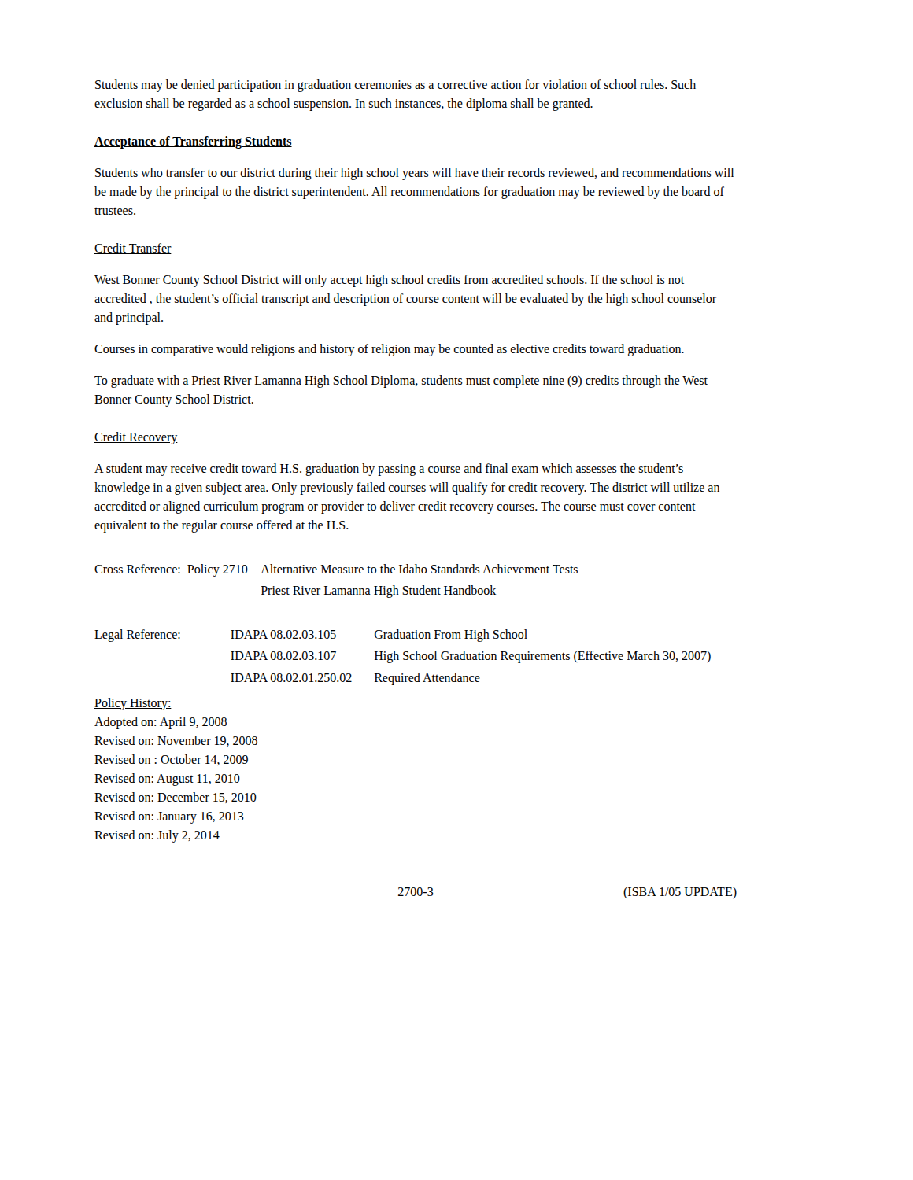Students may be denied participation in graduation ceremonies as a corrective action for violation of school rules. Such exclusion shall be regarded as a school suspension. In such instances, the diploma shall be granted.
Acceptance of Transferring Students
Students who transfer to our district during their high school years will have their records reviewed, and recommendations will be made by the principal to the district superintendent. All recommendations for graduation may be reviewed by the board of trustees.
Credit Transfer
West Bonner County School District will only accept high school credits from accredited schools. If the school is not accredited , the student’s official transcript and description of course content will be evaluated by the high school counselor and principal.
Courses in comparative would religions and history of religion may be counted as elective credits toward graduation.
To graduate with a Priest River Lamanna High School Diploma, students must complete nine (9) credits through the West Bonner County School District.
Credit Recovery
A student may receive credit toward H.S. graduation by passing a course and final exam which assesses the student’s knowledge in a given subject area. Only previously failed courses will qualify for credit recovery. The district will utilize an accredited or aligned curriculum program or provider to deliver credit recovery courses. The course must cover content equivalent to the regular course offered at the H.S.
Cross Reference: Policy 2710 Alternative Measure to the Idaho Standards Achievement Tests
Priest River Lamanna High Student Handbook
Legal Reference: IDAPA 08.02.03.105 Graduation From High School
IDAPA 08.02.03.107 High School Graduation Requirements (Effective March 30, 2007)
IDAPA 08.02.01.250.02 Required Attendance
Policy History:
Adopted on: April 9, 2008
Revised on: November 19, 2008
Revised on : October 14, 2009
Revised on: August 11, 2010
Revised on: December 15, 2010
Revised on: January 16, 2013
Revised on: July 2, 2014
2700-3 (ISBA 1/05 UPDATE)